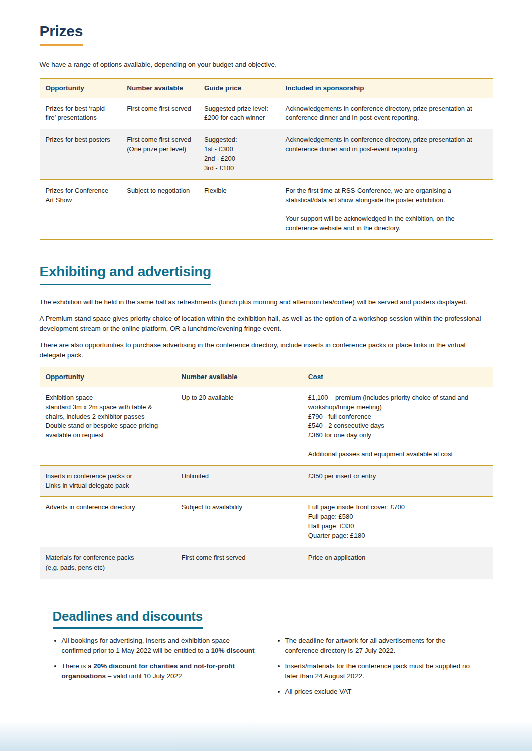Prizes
We have a range of options available, depending on your budget and objective.
| Opportunity | Number available | Guide price | Included in sponsorship |
| --- | --- | --- | --- |
| Prizes for best ‘rapid-fire’ presentations | First come first served | Suggested prize level: £200 for each winner | Acknowledgements in conference directory, prize presentation at conference dinner and in post-event reporting. |
| Prizes for best posters | First come first served (One prize per level) | Suggested: 1st - £300 2nd - £200 3rd - £100 | Acknowledgements in conference directory, prize presentation at conference dinner and in post-event reporting. |
| Prizes for Conference Art Show | Subject to negotiation | Flexible | For the first time at RSS Conference, we are organising a statistical/data art show alongside the poster exhibition. Your support will be acknowledged in the exhibition, on the conference website and in the directory. |
Exhibiting and advertising
The exhibition will be held in the same hall as refreshments (lunch plus morning and afternoon tea/coffee) will be served and posters displayed.
A Premium stand space gives priority choice of location within the exhibition hall, as well as the option of a workshop session within the professional development stream or the online platform, OR a lunchtime/evening fringe event.
There are also opportunities to purchase advertising in the conference directory, include inserts in conference packs or place links in the virtual delegate pack.
| Opportunity | Number available | Cost |
| --- | --- | --- |
| Exhibition space – standard 3m x 2m space with table & chairs, includes 2 exhibitor passes Double stand or bespoke space pricing available on request | Up to 20 available | £1,100 – premium (includes priority choice of stand and workshop/fringe meeting) £790 - full conference £540 - 2 consecutive days £360 for one day only Additional passes and equipment available at cost |
| Inserts in conference packs or Links in virtual delegate pack | Unlimited | £350 per insert or entry |
| Adverts in conference directory | Subject to availability | Full page inside front cover: £700 Full page: £580 Half page: £330 Quarter page: £180 |
| Materials for conference packs (e,g. pads, pens etc) | First come first served | Price on application |
Deadlines and discounts
All bookings for advertising, inserts and exhibition space confirmed prior to 1 May 2022 will be entitled to a 10% discount
There is a 20% discount for charities and not-for-profit organisations – valid until 10 July 2022
The deadline for artwork for all advertisements for the conference directory is 27 July 2022.
Inserts/materials for the conference pack must be supplied no later than 24 August 2022.
All prices exclude VAT